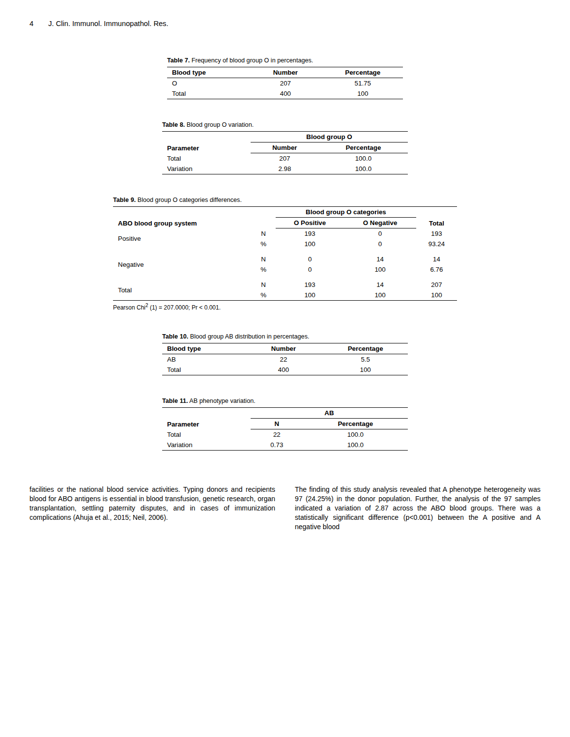4 J. Clin. Immunol. Immunopathol. Res.
Table 7. Frequency of blood group O in percentages.
| Blood type | Number | Percentage |
| --- | --- | --- |
| O | 207 | 51.75 |
| Total | 400 | 100 |
Table 8. Blood group O variation.
| Parameter | Blood group O |
| Number | Percentage |
| Total | 207 | 100.0 |
| Variation | 2.98 | 100.0 |
Table 9. Blood group O categories differences.
| ABO blood group system | | Blood group O categories | Total |
| O Positive | O Negative |
| Positive | N | 193 | 0 | 193 |
| % | 100 | 0 | 93.24 |
| Negative | N | 0 | 14 | 14 |
| % | 0 | 100 | 6.76 |
| Total | N | 193 | 14 | 207 |
| % | 100 | 100 | 100 |
Pearson Chi2 (1) = 207.0000; Pr < 0.001.
Table 10. Blood group AB distribution in percentages.
| Blood type | Number | Percentage |
| --- | --- | --- |
| AB | 22 | 5.5 |
| Total | 400 | 100 |
Table 11. AB phenotype variation.
| Parameter | AB |
| N | Percentage |
| Total | 22 | 100.0 |
| Variation | 0.73 | 100.0 |
facilities or the national blood service activities. Typing donors and recipients blood for ABO antigens is essential in blood transfusion, genetic research, organ transplantation, settling paternity disputes, and in cases of immunization complications (Ahuja et al., 2015; Neil, 2006).
The finding of this study analysis revealed that A phenotype heterogeneity was 97 (24.25%) in the donor population. Further, the analysis of the 97 samples indicated a variation of 2.87 across the ABO blood groups. There was a statistically significant difference (p<0.001) between the A positive and A negative blood